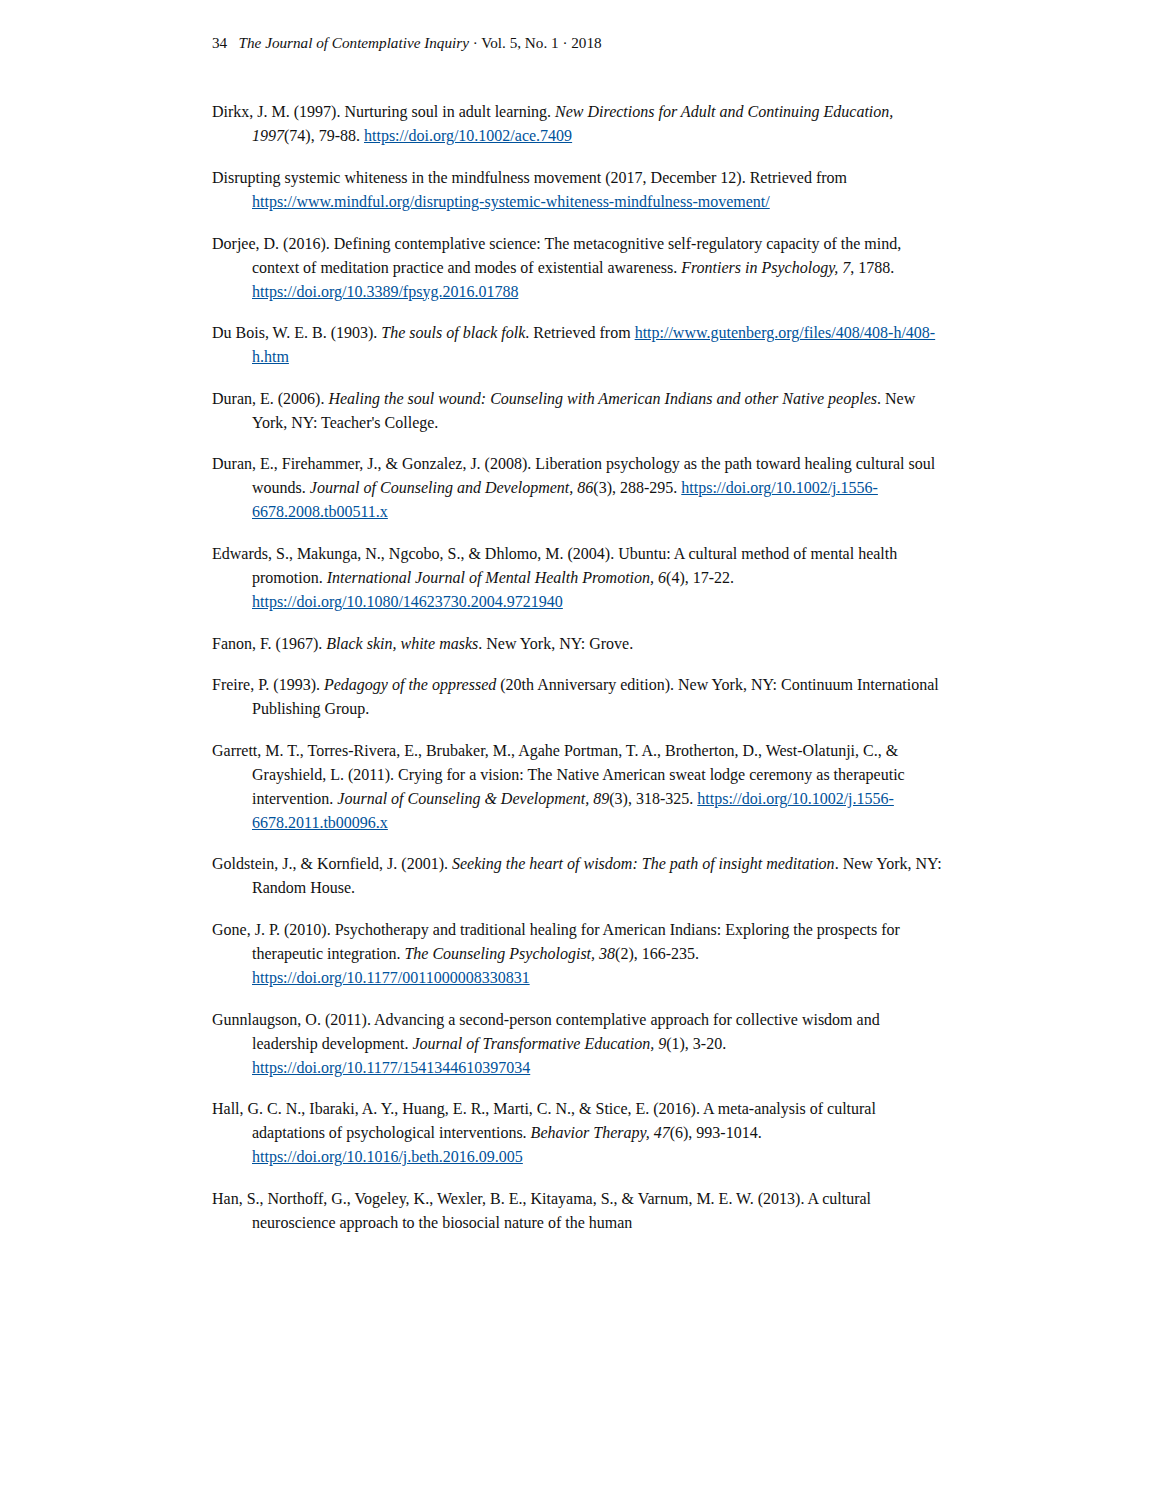34 The Journal of Contemplative Inquiry · Vol. 5, No. 1 · 2018
Dirkx, J. M. (1997). Nurturing soul in adult learning. New Directions for Adult and Continuing Education, 1997(74), 79-88. https://doi.org/10.1002/ace.7409
Disrupting systemic whiteness in the mindfulness movement (2017, December 12). Retrieved from https://www.mindful.org/disrupting-systemic-whiteness-mindfulness-movement/
Dorjee, D. (2016). Defining contemplative science: The metacognitive self-regulatory capacity of the mind, context of meditation practice and modes of existential awareness. Frontiers in Psychology, 7, 1788. https://doi.org/10.3389/fpsyg.2016.01788
Du Bois, W. E. B. (1903). The souls of black folk. Retrieved from http://www.gutenberg.org/files/408/408-h/408-h.htm
Duran, E. (2006). Healing the soul wound: Counseling with American Indians and other Native peoples. New York, NY: Teacher's College.
Duran, E., Firehammer, J., & Gonzalez, J. (2008). Liberation psychology as the path toward healing cultural soul wounds. Journal of Counseling and Development, 86(3), 288-295. https://doi.org/10.1002/j.1556-6678.2008.tb00511.x
Edwards, S., Makunga, N., Ngcobo, S., & Dhlomo, M. (2004). Ubuntu: A cultural method of mental health promotion. International Journal of Mental Health Promotion, 6(4), 17-22. https://doi.org/10.1080/14623730.2004.9721940
Fanon, F. (1967). Black skin, white masks. New York, NY: Grove.
Freire, P. (1993). Pedagogy of the oppressed (20th Anniversary edition). New York, NY: Continuum International Publishing Group.
Garrett, M. T., Torres-Rivera, E., Brubaker, M., Agahe Portman, T. A., Brotherton, D., West-Olatunji, C., & Grayshield, L. (2011). Crying for a vision: The Native American sweat lodge ceremony as therapeutic intervention. Journal of Counseling & Development, 89(3), 318-325. https://doi.org/10.1002/j.1556-6678.2011.tb00096.x
Goldstein, J., & Kornfield, J. (2001). Seeking the heart of wisdom: The path of insight meditation. New York, NY: Random House.
Gone, J. P. (2010). Psychotherapy and traditional healing for American Indians: Exploring the prospects for therapeutic integration. The Counseling Psychologist, 38(2), 166-235. https://doi.org/10.1177/0011000008330831
Gunnlaugson, O. (2011). Advancing a second-person contemplative approach for collective wisdom and leadership development. Journal of Transformative Education, 9(1), 3-20. https://doi.org/10.1177/1541344610397034
Hall, G. C. N., Ibaraki, A. Y., Huang, E. R., Marti, C. N., & Stice, E. (2016). A meta-analysis of cultural adaptations of psychological interventions. Behavior Therapy, 47(6), 993-1014. https://doi.org/10.1016/j.beth.2016.09.005
Han, S., Northoff, G., Vogeley, K., Wexler, B. E., Kitayama, S., & Varnum, M. E. W. (2013). A cultural neuroscience approach to the biosocial nature of the human